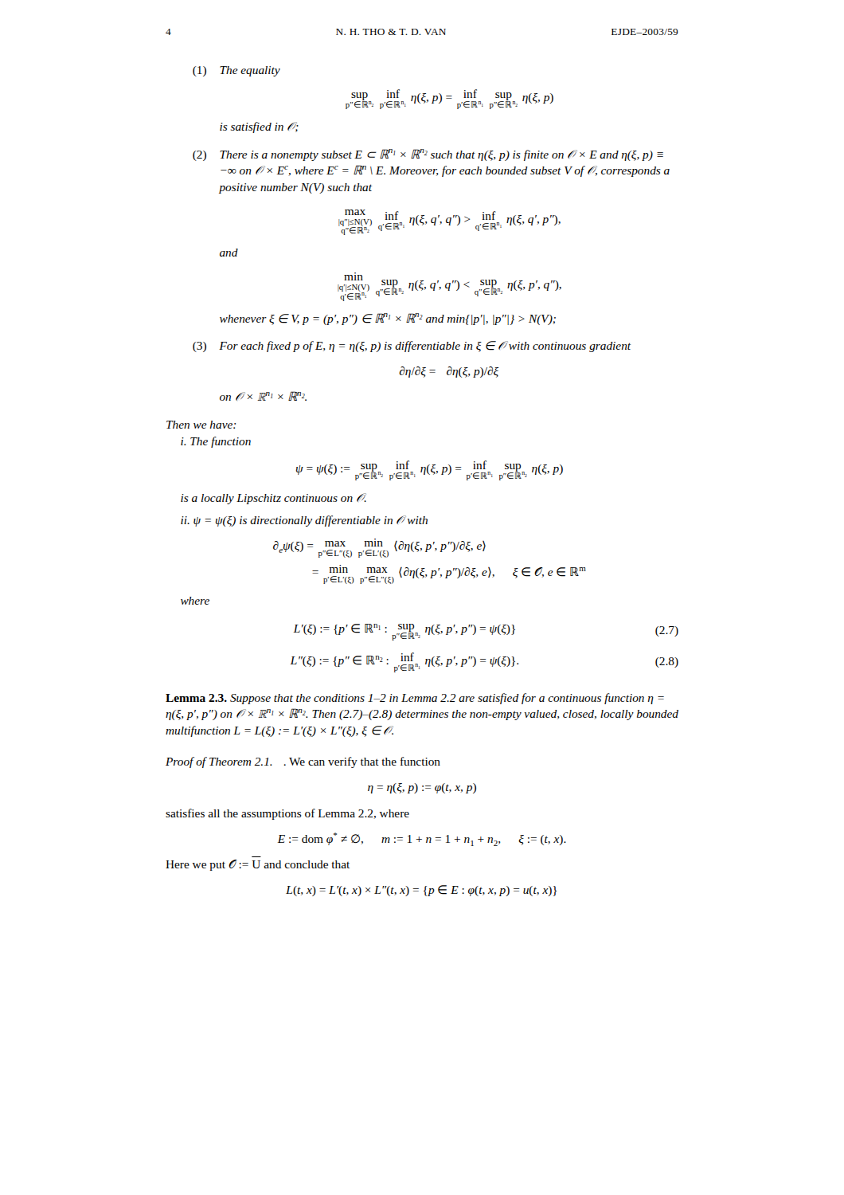4 N. H. THO & T. D. VAN EJDE–2003/59
(1) The equality
sup p″∈ℝn2 inf p′∈ℝn1 η(ξ, p) = inf p′∈ℝn1 sup p″∈ℝn2 η(ξ, p)
is satisfied in 𝒪;
(2) There is a nonempty subset E ⊂ ℝn1 × ℝn2 such that η(ξ, p) is finite on 𝒪 × E and η(ξ, p) ≡ −∞ on 𝒪 × Ec, where Ec = ℝn \ E. Moreover, for each bounded subset V of 𝒪, corresponds a positive number N(V) such that
max|q″|≤N(V) q″∈ℝn2 inf q′∈ℝn1 η(ξ, q′, q″) > inf q′∈ℝn1 η(ξ, q′, p″),
and
min|q′|≤N(V) q′∈ℝn1 sup q″∈ℝn2 η(ξ, q′, q″) < sup q″∈ℝn2 η(ξ, p′, q″),
whenever ξ ∈ V, p = (p′, p″) ∈ ℝn1 × ℝn2 and min{|p′|, |p″|} > N(V);
(3) For each fixed p of E, η = η(ξ, p) is differentiable in ξ ∈ 𝒪 with continuous gradient
∂η/∂ξ = ∂η(ξ, p)/∂ξ
on 𝒪 × ℝn1 × ℝn2.
Then we have:
i. The function
ψ = ψ(ξ) := sup p″∈ℝn2 inf p′∈ℝn1 η(ξ, p) = inf p′∈ℝn1 sup p″∈ℝn2 η(ξ, p)
is a locally Lipschitz continuous on 𝒪.
ii. ψ = ψ(ξ) is directionally differentiable in 𝒪 with
∂eψ(ξ) = max p″∈L″(ξ) min p′∈L′(ξ) ⟨∂η(ξ, p′, p″)/∂ξ, e⟩ = min p′∈L′(ξ) max p″∈L″(ξ) ⟨∂η(ξ, p′, p″)/∂ξ, e⟩, ξ ∈ 𝒪, e ∈ ℝm
where
L′(ξ) := {p′ ∈ ℝn1 : sup p″∈ℝn2 η(ξ, p′, p″) = ψ(ξ)} (2.7)
L″(ξ) := {p″ ∈ ℝn2 : inf p′∈ℝn1 η(ξ, p′, p″) = ψ(ξ)}. (2.8)
Lemma 2.3. Suppose that the conditions 1–2 in Lemma 2.2 are satisfied for a continuous function η = η(ξ, p′, p″) on 𝒪 × ℝn1 × ℝn2. Then (2.7)–(2.8) determines the non-empty valued, closed, locally bounded multifunction L = L(ξ) := L′(ξ) × L″(ξ), ξ ∈ 𝒪.
Proof of Theorem 2.1. . We can verify that the function
η = η(ξ, p) := φ(t, x, p)
satisfies all the assumptions of Lemma 2.2, where
E := dom φ* ≠ ∅, m := 1 + n = 1 + n1 + n2, ξ := (t, x).
Here we put 𝒪 := U and conclude that
L(t, x) = L′(t, x) × L″(t, x) = {p ∈ E : φ(t, x, p) = u(t, x)}